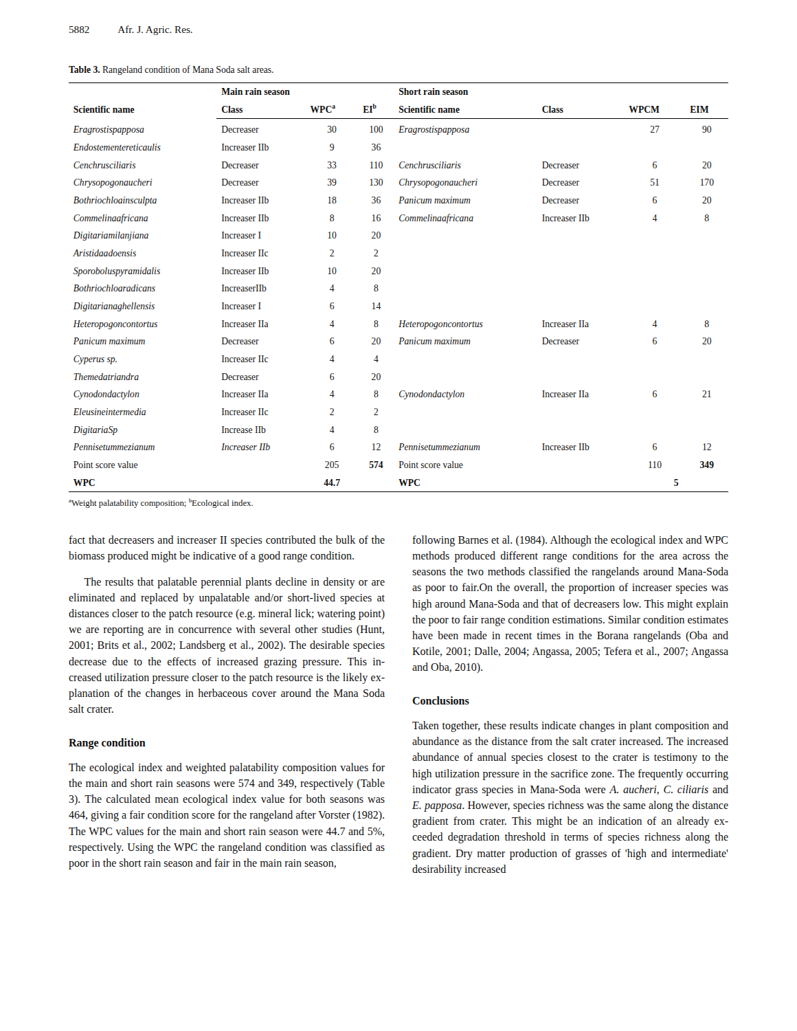5882 Afr. J. Agric. Res.
Table 3. Rangeland condition of Mana Soda salt areas.
| Scientific name | Main rain season | Short rain season |
| --- | --- | --- |
| Class | WPC a | EI b | Scientific name | Class | WPCM | EIM |
| Eragrostispapposa | Decreaser | 30 | 100 | Eragrostispapposa | | 27 | 90 |
| Endostementereticaulis | Increaser IIb | 9 | 36 | | | | |
| Cenchrusciliaris | Decreaser | 33 | 110 | Cenchrusciliaris | Decreaser | 6 | 20 |
| Chrysopogonaucheri | Decreaser | 39 | 130 | Chrysopogonaucheri | Decreaser | 51 | 170 |
| Bothriochloainsculpta | Increaser IIb | 18 | 36 | Panicum maximum | Decreaser | 6 | 20 |
| Commelinaafricana | Increaser IIb | 8 | 16 | Commelinaafricana | Increaser IIb | 4 | 8 |
| Digitariamilanjiana | Increaser I | 10 | 20 | | | | |
| Aristidaadoensis | Increaser IIc | 2 | 2 | | | | |
| Sporoboluspyramidalis | Increaser IIb | 10 | 20 | | | | |
| Bothriochloaradicans | IncreaserIIb | 4 | 8 | | | | |
| Digitarianaghellensis | Increaser I | 6 | 14 | | | | |
| Heteropogoncontortus | Increaser IIa | 4 | 8 | Heteropogoncontortus | Increaser IIa | 4 | 8 |
| Panicum maximum | Decreaser | 6 | 20 | Panicum maximum | Decreaser | 6 | 20 |
| Cyperus sp. | Increaser IIc | 4 | 4 | | | | |
| Themedatriandra | Decreaser | 6 | 20 | | | | |
| Cynodondactylon | Increaser IIa | 4 | 8 | Cynodondactylon | Increaser IIa | 6 | 21 |
| Eleusineintermedia | Increaser IIc | 2 | 2 | | | | |
| DigitariaSp | Increase IIb | 4 | 8 | | | | |
| Pennisetummezianum | Increaser IIb | 6 | 12 | Pennisetummezianum | Increaser IIb | 6 | 12 |
| Point score value | | 205 | 574 | Point score value | | 110 | 349 |
| WPC | | 44.7 | | WPC | | 5 |
aWeight palatability composition; bEcological index.
fact that decreasers and increaser II species contributed the bulk of the biomass produced might be indicative of a good range condition.
The results that palatable perennial plants decline in density or are eliminated and replaced by unpalatable and/or short-lived species at distances closer to the patch resource (e.g. mineral lick; watering point) we are reporting are in concurrence with several other studies (Hunt, 2001; Brits et al., 2002; Landsberg et al., 2002). The desirable species decrease due to the effects of increased grazing pressure. This increased utilization pressure closer to the patch resource is the likely explanation of the changes in herbaceous cover around the Mana Soda salt crater.
Range condition
The ecological index and weighted palatability composition values for the main and short rain seasons were 574 and 349, respectively (Table 3). The calculated mean ecological index value for both seasons was 464, giving a fair condition score for the rangeland after Vorster (1982). The WPC values for the main and short rain season were 44.7 and 5%, respectively. Using the WPC the rangeland condition was classified as poor in the short rain season and fair in the main rain season,
following Barnes et al. (1984). Although the ecological index and WPC methods produced different range conditions for the area across the seasons the two methods classified the rangelands around Mana-Soda as poor to fair.On the overall, the proportion of increaser species was high around Mana-Soda and that of decreasers low. This might explain the poor to fair range condition estimations. Similar condition estimates have been made in recent times in the Borana rangelands (Oba and Kotile, 2001; Dalle, 2004; Angassa, 2005; Tefera et al., 2007; Angassa and Oba, 2010).
Conclusions
Taken together, these results indicate changes in plant composition and abundance as the distance from the salt crater increased. The increased abundance of annual species closest to the crater is testimony to the high utilization pressure in the sacrifice zone. The frequently occurring indicator grass species in Mana-Soda were A. aucheri, C. ciliaris and E. papposa. However, species richness was the same along the distance gradient from crater. This might be an indication of an already exceeded degradation threshold in terms of species richness along the gradient. Dry matter production of grasses of 'high and intermediate' desirability increased